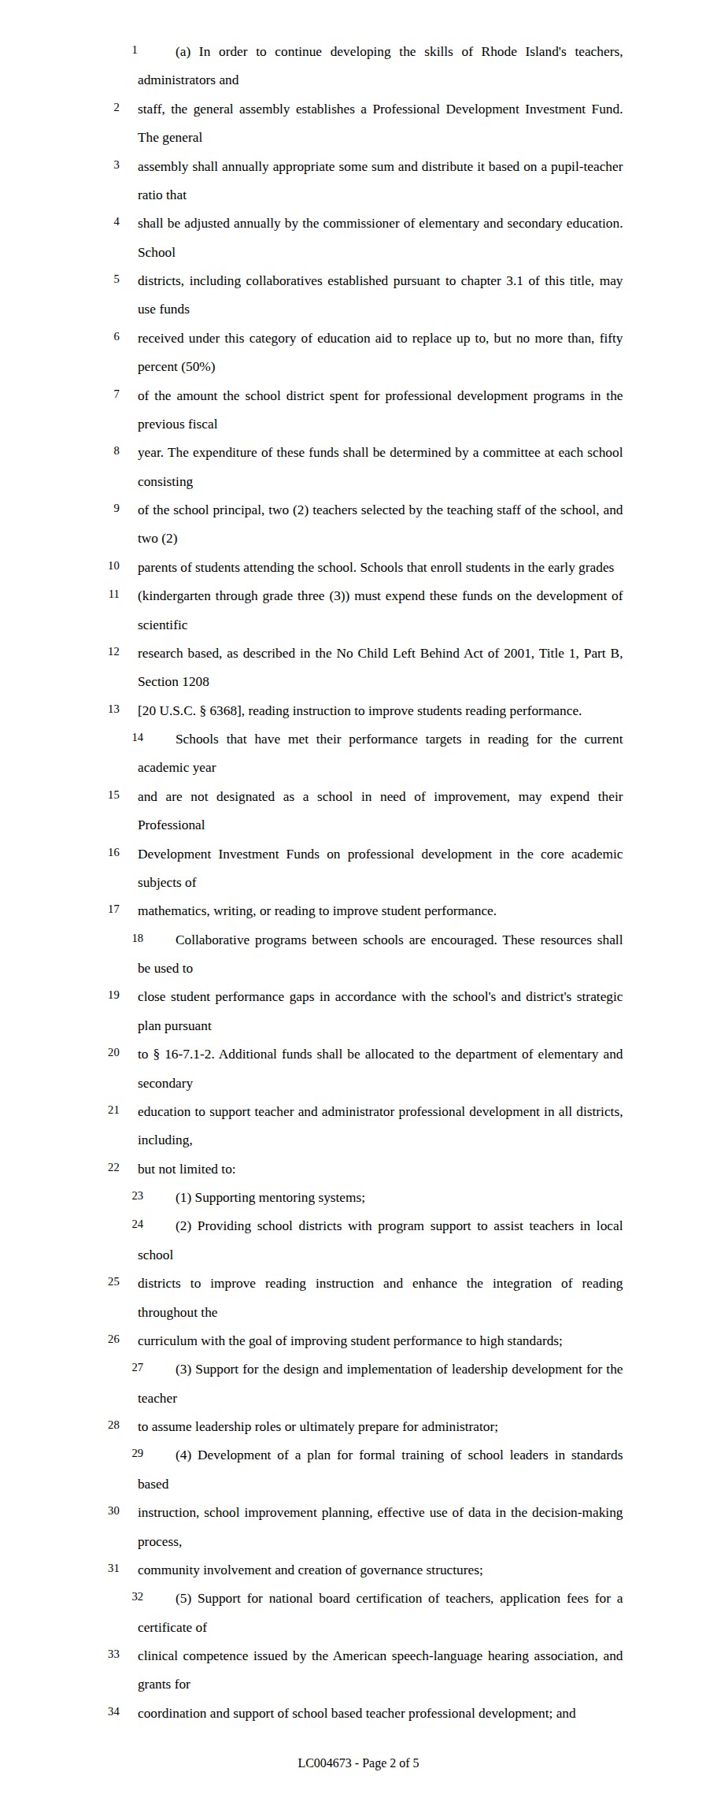(a) In order to continue developing the skills of Rhode Island's teachers, administrators and
staff, the general assembly establishes a Professional Development Investment Fund. The general
assembly shall annually appropriate some sum and distribute it based on a pupil-teacher ratio that
shall be adjusted annually by the commissioner of elementary and secondary education. School
districts, including collaboratives established pursuant to chapter 3.1 of this title, may use funds
received under this category of education aid to replace up to, but no more than, fifty percent (50%)
of the amount the school district spent for professional development programs in the previous fiscal
year. The expenditure of these funds shall be determined by a committee at each school consisting
of the school principal, two (2) teachers selected by the teaching staff of the school, and two (2)
parents of students attending the school. Schools that enroll students in the early grades
(kindergarten through grade three (3)) must expend these funds on the development of scientific
research based, as described in the No Child Left Behind Act of 2001, Title 1, Part B, Section 1208
[20 U.S.C. § 6368], reading instruction to improve students reading performance.
Schools that have met their performance targets in reading for the current academic year
and are not designated as a school in need of improvement, may expend their Professional
Development Investment Funds on professional development in the core academic subjects of
mathematics, writing, or reading to improve student performance.
Collaborative programs between schools are encouraged. These resources shall be used to
close student performance gaps in accordance with the school's and district's strategic plan pursuant
to § 16-7.1-2. Additional funds shall be allocated to the department of elementary and secondary
education to support teacher and administrator professional development in all districts, including,
but not limited to:
(1) Supporting mentoring systems;
(2) Providing school districts with program support to assist teachers in local school
districts to improve reading instruction and enhance the integration of reading throughout the
curriculum with the goal of improving student performance to high standards;
(3) Support for the design and implementation of leadership development for the teacher
to assume leadership roles or ultimately prepare for administrator;
(4) Development of a plan for formal training of school leaders in standards based
instruction, school improvement planning, effective use of data in the decision-making process,
community involvement and creation of governance structures;
(5) Support for national board certification of teachers, application fees for a certificate of
clinical competence issued by the American speech-language hearing association, and grants for
coordination and support of school based teacher professional development; and
LC004673 - Page 2 of 5